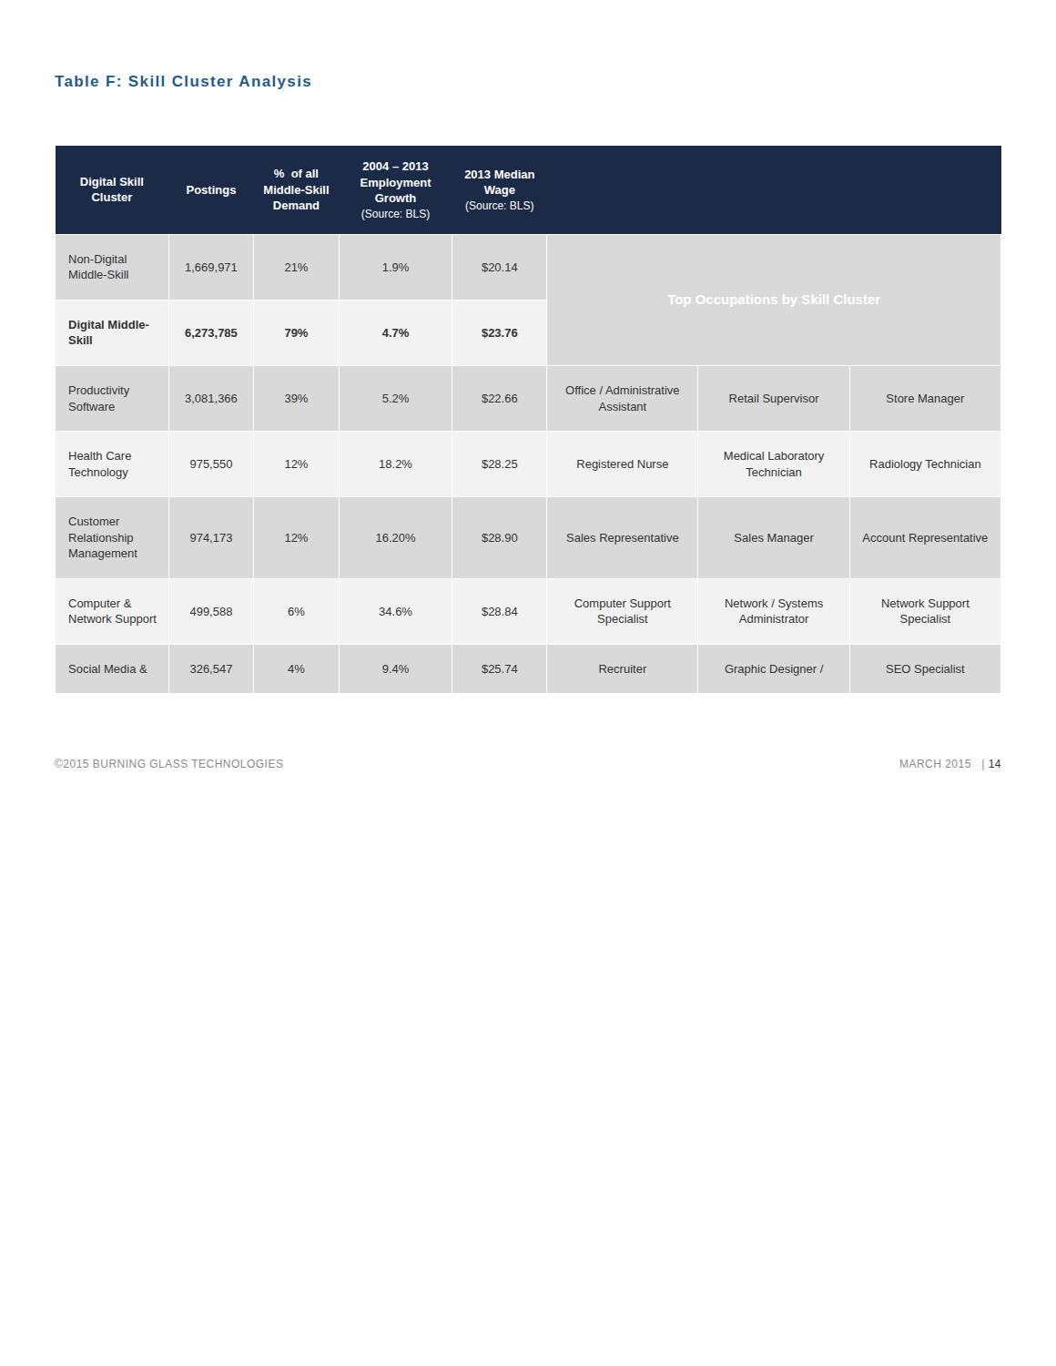Table F: Skill Cluster Analysis
| Digital Skill Cluster | Postings | % of all Middle-Skill Demand | 2004 – 2013 Employment Growth (Source: BLS) | 2013 Median Wage (Source: BLS) | |
| --- | --- | --- | --- | --- | --- |
| Non-Digital Middle-Skill | 1,669,971 | 21% | 1.9% | $20.14 | Top Occupations by Skill Cluster |
| Digital Middle-Skill | 6,273,785 | 79% | 4.7% | $23.76 |
| Productivity Software | 3,081,366 | 39% | 5.2% | $22.66 | Office / Administrative Assistant | Retail Supervisor | Store Manager |
| Health Care Technology | 975,550 | 12% | 18.2% | $28.25 | Registered Nurse | Medical Laboratory Technician | Radiology Technician |
| Customer Relationship Management | 974,173 | 12% | 16.20% | $28.90 | Sales Representative | Sales Manager | Account Representative |
| Computer & Network Support | 499,588 | 6% | 34.6% | $28.84 | Computer Support Specialist | Network / Systems Administrator | Network Support Specialist |
| Social Media & | 326,547 | 4% | 9.4% | $25.74 | Recruiter | Graphic Designer / | SEO Specialist |
©2015 BURNING GLASS TECHNOLOGIES
MARCH 2015 | 14